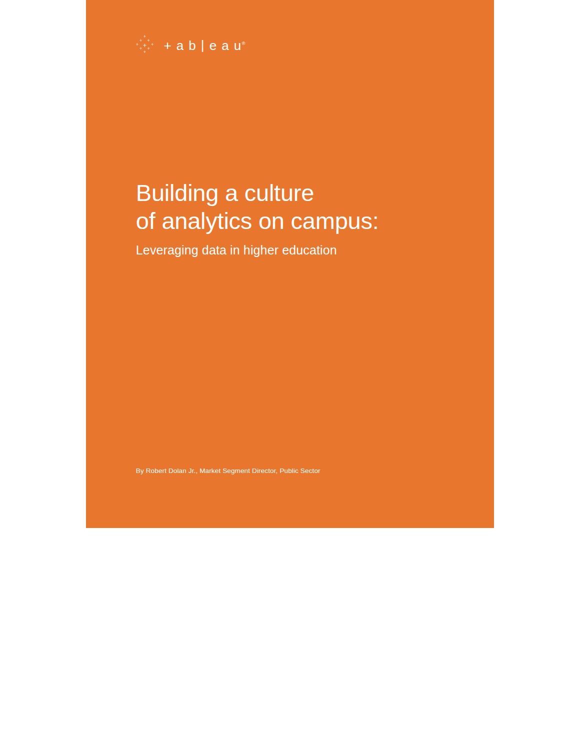+ + + + + + + + +
+ a b | e a u®
Building a culture
of analytics on campus:
Leveraging data in higher education
By Robert Dolan Jr., Market Segment Director, Public Sector